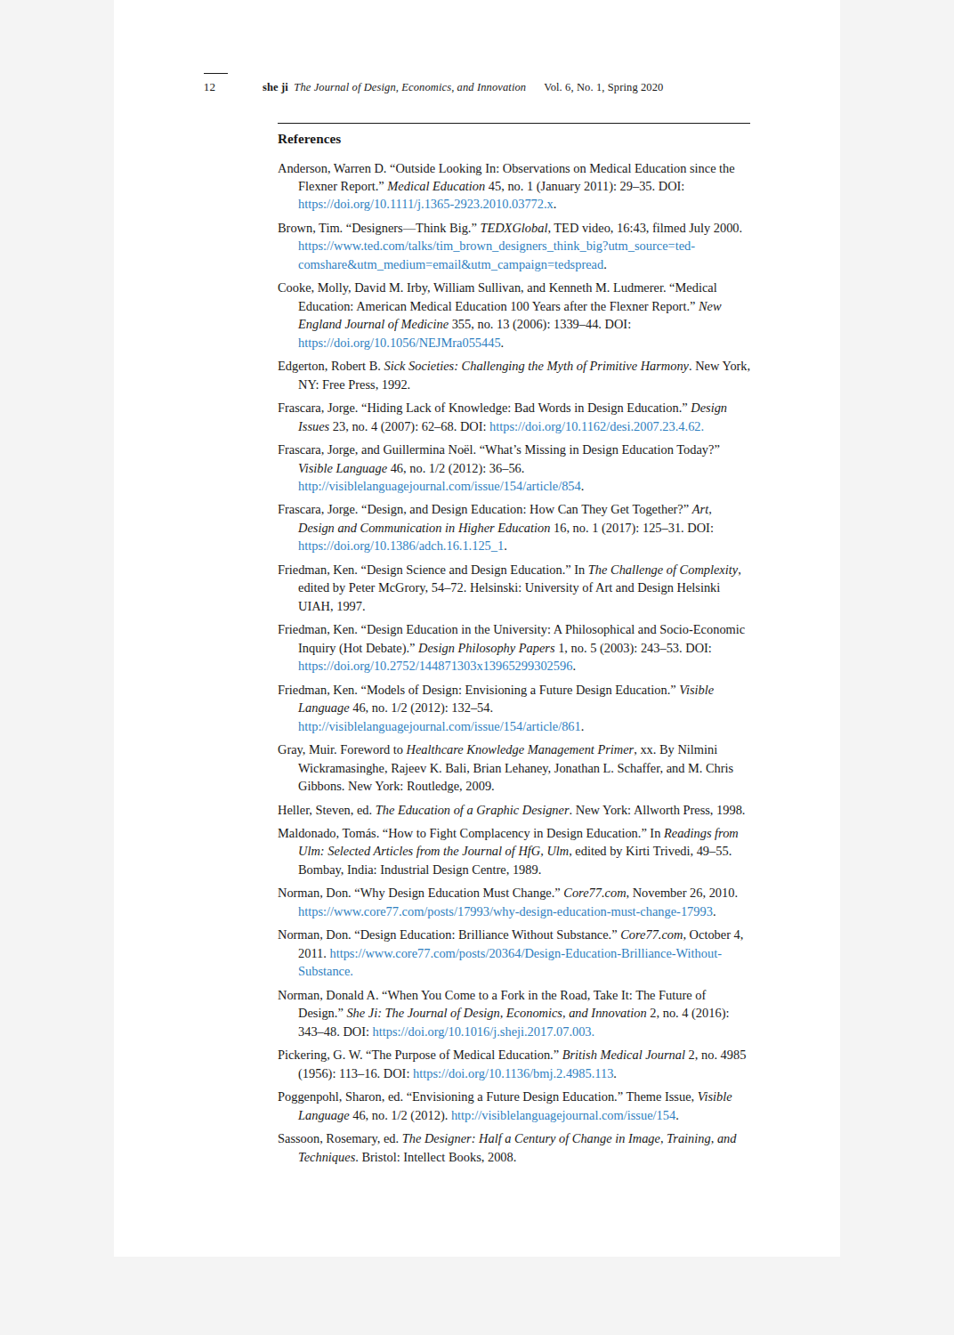12
she ji The Journal of Design, Economics, and Innovation Vol. 6, No. 1, Spring 2020
References
Anderson, Warren D. “Outside Looking In: Observations on Medical Education since the Flexner Report.” Medical Education 45, no. 1 (January 2011): 29–35. DOI: https://doi.org/10.1111/j.1365-2923.2010.03772.x.
Brown, Tim. “Designers—Think Big.” TEDXGlobal, TED video, 16:43, filmed July 2000. https://www.ted.com/talks/tim_brown_designers_think_big?utm_source=ted-comshare&utm_medium=email&utm_campaign=tedspread.
Cooke, Molly, David M. Irby, William Sullivan, and Kenneth M. Ludmerer. “Medical Education: American Medical Education 100 Years after the Flexner Report.” New England Journal of Medicine 355, no. 13 (2006): 1339–44. DOI: https://doi.org/10.1056/NEJMra055445.
Edgerton, Robert B. Sick Societies: Challenging the Myth of Primitive Harmony. New York, NY: Free Press, 1992.
Frascara, Jorge. “Hiding Lack of Knowledge: Bad Words in Design Education.” Design Issues 23, no. 4 (2007): 62–68. DOI: https://doi.org/10.1162/desi.2007.23.4.62.
Frascara, Jorge, and Guillermina Noël. “What’s Missing in Design Education Today?” Visible Language 46, no. 1/2 (2012): 36–56. http://visiblelanguagejournal.com/issue/154/article/854.
Frascara, Jorge. “Design, and Design Education: How Can They Get Together?” Art, Design and Communication in Higher Education 16, no. 1 (2017): 125–31. DOI: https://doi.org/10.1386/adch.16.1.125_1.
Friedman, Ken. “Design Science and Design Education.” In The Challenge of Complexity, edited by Peter McGrory, 54–72. Helsinski: University of Art and Design Helsinki UIAH, 1997.
Friedman, Ken. “Design Education in the University: A Philosophical and Socio-Economic Inquiry (Hot Debate).” Design Philosophy Papers 1, no. 5 (2003): 243–53. DOI: https://doi.org/10.2752/144871303x13965299302596.
Friedman, Ken. “Models of Design: Envisioning a Future Design Education.” Visible Language 46, no. 1/2 (2012): 132–54. http://visiblelanguagejournal.com/issue/154/article/861.
Gray, Muir. Foreword to Healthcare Knowledge Management Primer, xx. By Nilmini Wickramasinghe, Rajeev K. Bali, Brian Lehaney, Jonathan L. Schaffer, and M. Chris Gibbons. New York: Routledge, 2009.
Heller, Steven, ed. The Education of a Graphic Designer. New York: Allworth Press, 1998.
Maldonado, Tomás. “How to Fight Complacency in Design Education.” In Readings from Ulm: Selected Articles from the Journal of HfG, Ulm, edited by Kirti Trivedi, 49–55. Bombay, India: Industrial Design Centre, 1989.
Norman, Don. “Why Design Education Must Change.” Core77.com, November 26, 2010. https://www.core77.com/posts/17993/why-design-education-must-change-17993.
Norman, Don. “Design Education: Brilliance Without Substance.” Core77.com, October 4, 2011. https://www.core77.com/posts/20364/Design-Education-Brilliance-Without-Substance.
Norman, Donald A. “When You Come to a Fork in the Road, Take It: The Future of Design.” She Ji: The Journal of Design, Economics, and Innovation 2, no. 4 (2016): 343–48. DOI: https://doi.org/10.1016/j.sheji.2017.07.003.
Pickering, G. W. “The Purpose of Medical Education.” British Medical Journal 2, no. 4985 (1956): 113–16. DOI: https://doi.org/10.1136/bmj.2.4985.113.
Poggenpohl, Sharon, ed. “Envisioning a Future Design Education.” Theme Issue, Visible Language 46, no. 1/2 (2012). http://visiblelanguagejournal.com/issue/154.
Sassoon, Rosemary, ed. The Designer: Half a Century of Change in Image, Training, and Techniques. Bristol: Intellect Books, 2008.